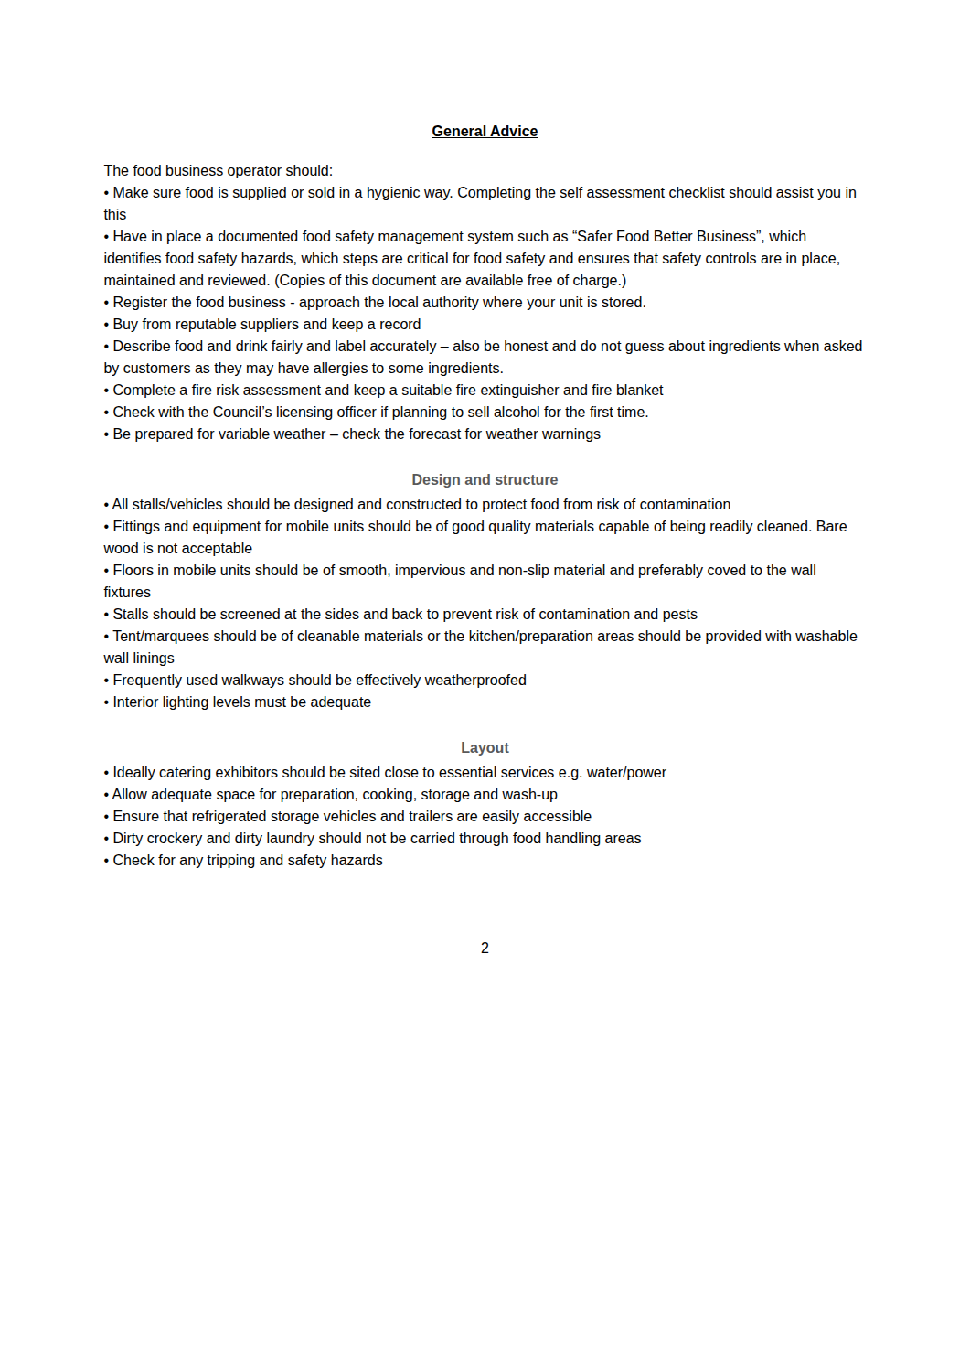General Advice
The food business operator should:
• Make sure food is supplied or sold in a hygienic way. Completing the self assessment checklist should assist you in this
• Have in place a documented food safety management system such as “Safer Food Better Business”, which identifies food safety hazards, which steps are critical for food safety and ensures that safety controls are in place, maintained and reviewed. (Copies of this document are available free of charge.)
• Register the food business - approach the local authority where your unit is stored.
• Buy from reputable suppliers and keep a record
• Describe food and drink fairly and label accurately – also be honest and do not guess about ingredients when asked by customers as they may have allergies to some ingredients.
• Complete a fire risk assessment and keep a suitable fire extinguisher and fire blanket
• Check with the Council’s licensing officer if planning to sell alcohol for the first time.
• Be prepared for variable weather – check the forecast for weather warnings
Design and structure
• All stalls/vehicles should be designed and constructed to protect food from risk of contamination
• Fittings and equipment for mobile units should be of good quality materials capable of being readily cleaned. Bare wood is not acceptable
• Floors in mobile units should be of smooth, impervious and non-slip material and preferably coved to the wall fixtures
• Stalls should be screened at the sides and back to prevent risk of contamination and pests
• Tent/marquees should be of cleanable materials or the kitchen/preparation areas should be provided with washable wall linings
• Frequently used walkways should be effectively weatherproofed
• Interior lighting levels must be adequate
Layout
• Ideally catering exhibitors should be sited close to essential services e.g. water/power
• Allow adequate space for preparation, cooking, storage and wash-up
• Ensure that refrigerated storage vehicles and trailers are easily accessible
• Dirty crockery and dirty laundry should not be carried through food handling areas
• Check for any tripping and safety hazards
2